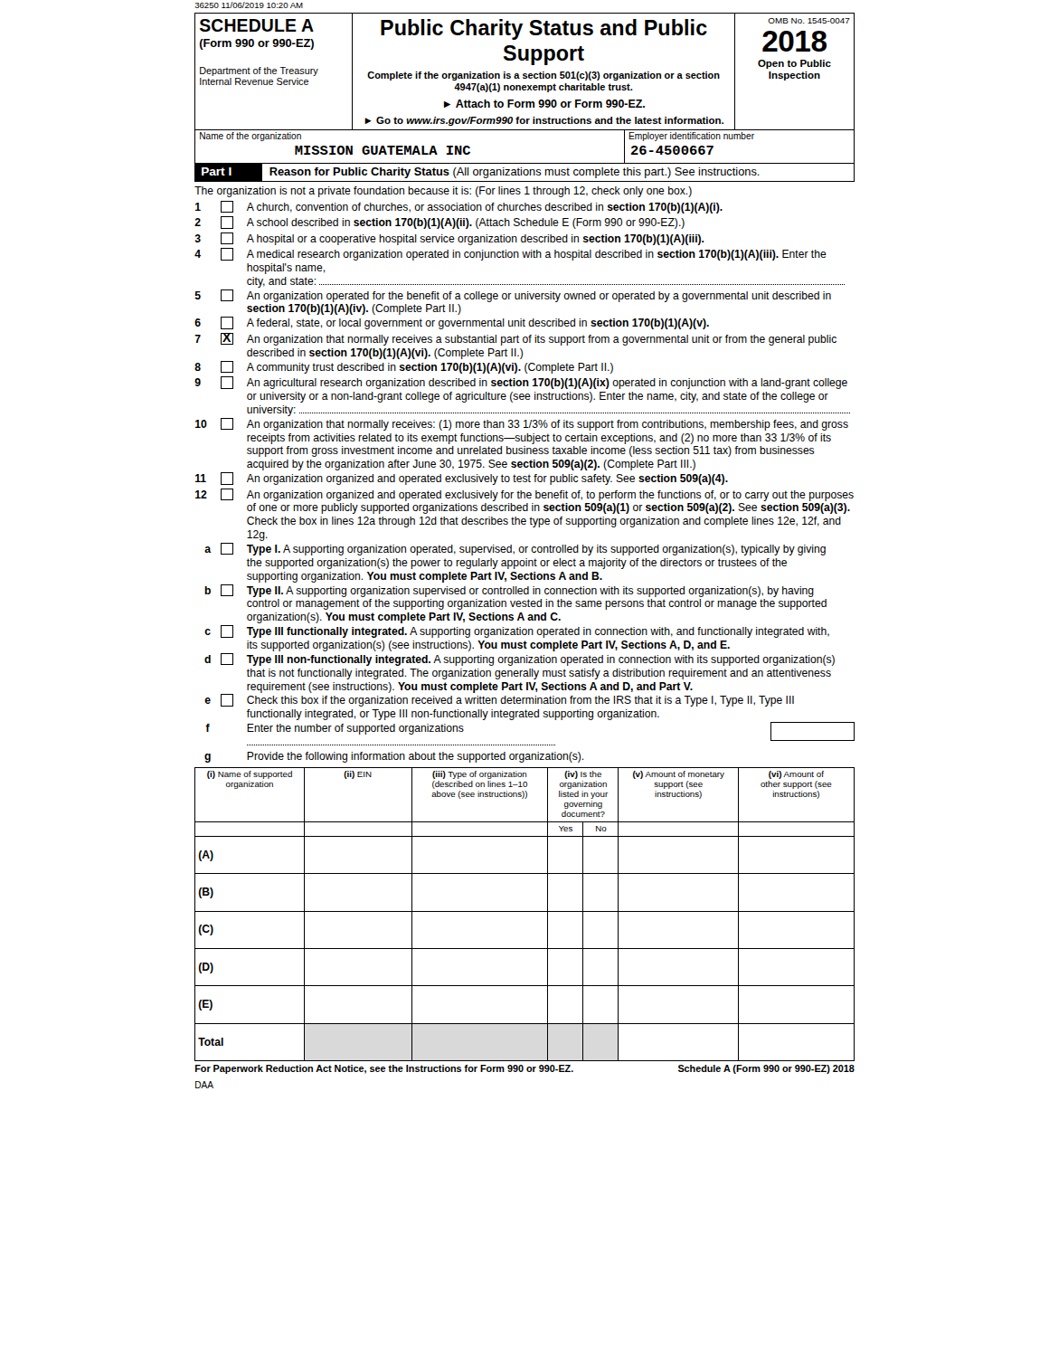36250 11/06/2019 10:20 AM
| SCHEDULE A (Form 990 or 990-EZ) Department of the Treasury Internal Revenue Service | Public Charity Status and Public Support Complete if the organization is a section 501(c)(3) organization or a section 4947(a)(1) nonexempt charitable trust. ► Attach to Form 990 or Form 990-EZ. ► Go to www.irs.gov/Form990 for instructions and the latest information. | OMB No. 1545-0047 2018 Open to Public Inspection |
| Name of the organization MISSION GUATEMALA INC | Employer identification number 26-4500667 |
Part I
Reason for Public Charity Status (All organizations must complete this part.) See instructions.
The organization is not a private foundation because it is: (For lines 1 through 12, check only one box.)
| 1 | | A church, convention of churches, or association of churches described in section 170(b)(1)(A)(i). |
| 2 | | A school described in section 170(b)(1)(A)(ii). (Attach Schedule E (Form 990 or 990-EZ).) |
| 3 | | A hospital or a cooperative hospital service organization described in section 170(b)(1)(A)(iii). |
| 4 | | A medical research organization operated in conjunction with a hospital described in section 170(b)(1)(A)(iii). Enter the hospital's name, city, and state: |
| 5 | | An organization operated for the benefit of a college or university owned or operated by a governmental unit described in section 170(b)(1)(A)(iv). (Complete Part II.) |
| 6 | | A federal, state, or local government or governmental unit described in section 170(b)(1)(A)(v). |
| 7 | | An organization that normally receives a substantial part of its support from a governmental unit or from the general public described in section 170(b)(1)(A)(vi). (Complete Part II.) |
| 8 | | A community trust described in section 170(b)(1)(A)(vi). (Complete Part II.) |
| 9 | | An agricultural research organization described in section 170(b)(1)(A)(ix) operated in conjunction with a land-grant college or university or a non-land-grant college of agriculture (see instructions). Enter the name, city, and state of the college or university: |
| 10 | | An organization that normally receives: (1) more than 33 1/3% of its support from contributions, membership fees, and gross receipts from activities related to its exempt functions—subject to certain exceptions, and (2) no more than 33 1/3% of its support from gross investment income and unrelated business taxable income (less section 511 tax) from businesses acquired by the organization after June 30, 1975. See section 509(a)(2). (Complete Part III.) |
| 11 | | An organization organized and operated exclusively to test for public safety. See section 509(a)(4). |
| 12 | | An organization organized and operated exclusively for the benefit of, to perform the functions of, or to carry out the purposes of one or more publicly supported organizations described in section 509(a)(1) or section 509(a)(2). See section 509(a)(3). Check the box in lines 12a through 12d that describes the type of supporting organization and complete lines 12e, 12f, and 12g. |
| a | | Type I. A supporting organization operated, supervised, or controlled by its supported organization(s), typically by giving the supported organization(s) the power to regularly appoint or elect a majority of the directors or trustees of the supporting organization. You must complete Part IV, Sections A and B. |
| b | | Type II. A supporting organization supervised or controlled in connection with its supported organization(s), by having control or management of the supporting organization vested in the same persons that control or manage the supported organization(s). You must complete Part IV, Sections A and C. |
| c | | Type III functionally integrated. A supporting organization operated in connection with, and functionally integrated with, its supported organization(s) (see instructions). You must complete Part IV, Sections A, D, and E. |
| d | | Type III non-functionally integrated. A supporting organization operated in connection with its supported organization(s) that is not functionally integrated. The organization generally must satisfy a distribution requirement and an attentiveness requirement (see instructions). You must complete Part IV, Sections A and D, and Part V. |
| e | | Check this box if the organization received a written determination from the IRS that it is a Type I, Type II, Type III functionally integrated, or Type III non-functionally integrated supporting organization. |
| f | | / Enter the number of supported organizations / / |
| g | | Provide the following information about the supported organization(s). |
| (i) Name of supported organization | (ii) EIN | (iii) Type of organization (described on lines 1–10 above (see instructions)) | (iv) Is the organization listed in your governing document? | (v) Amount of monetary support (see instructions) | (vi) Amount of other support (see instructions) |
| --- | --- | --- | --- | --- | --- |
| | | | Yes | No | | |
| (A) | | | | | | |
| (B) | | | | | | |
| (C) | | | | | | |
| (D) | | | | | | |
| (E) | | | | | | |
| Total | | | | | | |
For Paperwork Reduction Act Notice, see the Instructions for Form 990 or 990-EZ.
Schedule A (Form 990 or 990-EZ) 2018
DAA